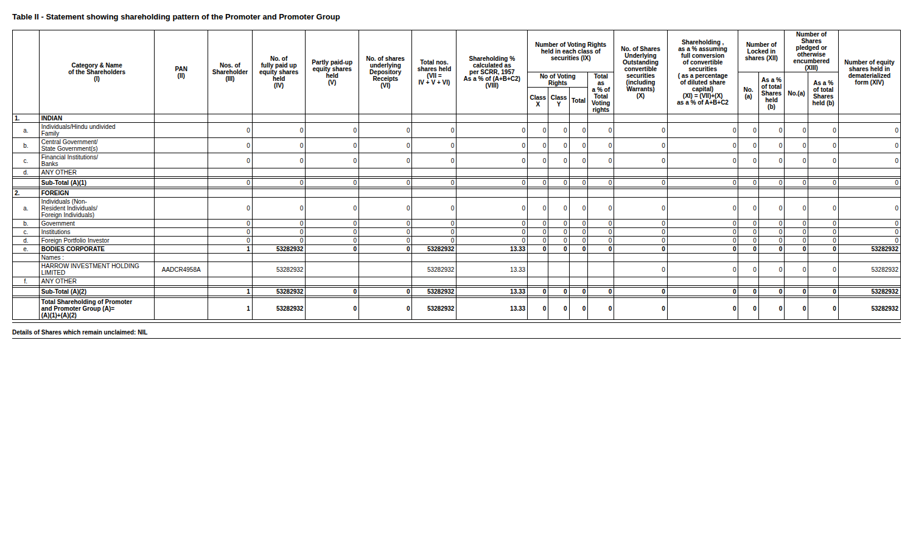Table II - Statement showing shareholding pattern of the Promoter and Promoter Group
| | Category & Name of the Shareholders (I) | PAN (II) | Nos. of Shareholder (III) | No. of fully paid up equity shares held (IV) | Partly paid-up equity shares held (V) | No. of shares underlying Depository Receipts (VI) | Total nos. shares held (VII = IV + V + VI) | Shareholding % calculated as per SCRR, 1957 As a % of (A+B+C2) (VIII) | Number of Voting Rights held in each class of securities (IX) | No. of Shares Underlying Outstanding convertible securities (including Warrants) (X) | Shareholding , as a % assuming full conversion of convertible securities ( as a percentage of diluted share capital) (XI) = (VII)+(X) as a % of A+B+C2 | Number of Locked in shares (XII) | Number of Shares pledged or otherwise encumbered (XIII) | Number of equity shares held in dematerialized form (XIV) |
| --- | --- | --- | --- | --- | --- | --- | --- | --- | --- | --- | --- | --- | --- | --- |
| No of Voting Rights | Total as a % of Total Voting rights | No.(a) | As a % of total Shares held (b) | No.(a) | As a % of total Shares held (b) |
| Class X | Class Y | Total |
| 1. | INDIAN | | | | | | | | | | | | | | | | | | |
| a. | Individuals/Hindu undivided Family | | 0 | 0 | 0 | 0 | 0 | 0 | 0 | 0 | 0 | 0 | 0 | 0 | 0 | 0 | 0 | 0 | 0 |
| b. | Central Government/ State Government(s) | | 0 | 0 | 0 | 0 | 0 | 0 | 0 | 0 | 0 | 0 | 0 | 0 | 0 | 0 | 0 | 0 | 0 |
| c. | Financial Institutions/ Banks | | 0 | 0 | 0 | 0 | 0 | 0 | 0 | 0 | 0 | 0 | 0 | 0 | 0 | 0 | 0 | 0 | 0 |
| d. | ANY OTHER | | | | | | | | | | | | | | | | | | |
| | Sub-Total (A)(1) | | 0 | 0 | 0 | 0 | 0 | 0 | 0 | 0 | 0 | 0 | 0 | 0 | 0 | 0 | 0 | 0 | 0 |
| 2. | FOREIGN | | | | | | | | | | | | | | | | | | |
| a. | Individuals (Non- Resident Individuals/ Foreign Individuals) | | 0 | 0 | 0 | 0 | 0 | 0 | 0 | 0 | 0 | 0 | 0 | 0 | 0 | 0 | 0 | 0 | 0 |
| b. | Government | | 0 | 0 | 0 | 0 | 0 | 0 | 0 | 0 | 0 | 0 | 0 | 0 | 0 | 0 | 0 | 0 | 0 |
| c. | Institutions | | 0 | 0 | 0 | 0 | 0 | 0 | 0 | 0 | 0 | 0 | 0 | 0 | 0 | 0 | 0 | 0 | 0 |
| d. | Foreign Portfolio Investor | | 0 | 0 | 0 | 0 | 0 | 0 | 0 | 0 | 0 | 0 | 0 | 0 | 0 | 0 | 0 | 0 | 0 |
| e. | BODIES CORPORATE | | 1 | 53282932 | 0 | 0 | 53282932 | 13.33 | 0 | 0 | 0 | 0 | 0 | 0 | 0 | 0 | 0 | 0 | 53282932 |
| | Names : | | | | | | | | | | | | | | | | | | |
| | HARROW INVESTMENT HOLDING LIMITED | AADCR4958A | | 53282932 | | | 53282932 | 13.33 | | | | | 0 | 0 | 0 | 0 | 0 | 0 | 53282932 |
| f. | ANY OTHER | | | | | | | | | | | | | | | | | | |
| | Sub-Total (A)(2) | | 1 | 53282932 | 0 | 0 | 53282932 | 13.33 | 0 | 0 | 0 | 0 | 0 | 0 | 0 | 0 | 0 | 0 | 53282932 |
| | Total Shareholding of Promoter and Promoter Group (A)= (A)(1)+(A)(2) | | 1 | 53282932 | 0 | 0 | 53282932 | 13.33 | 0 | 0 | 0 | 0 | 0 | 0 | 0 | 0 | 0 | 0 | 53282932 |
Details of Shares which remain unclaimed: NIL